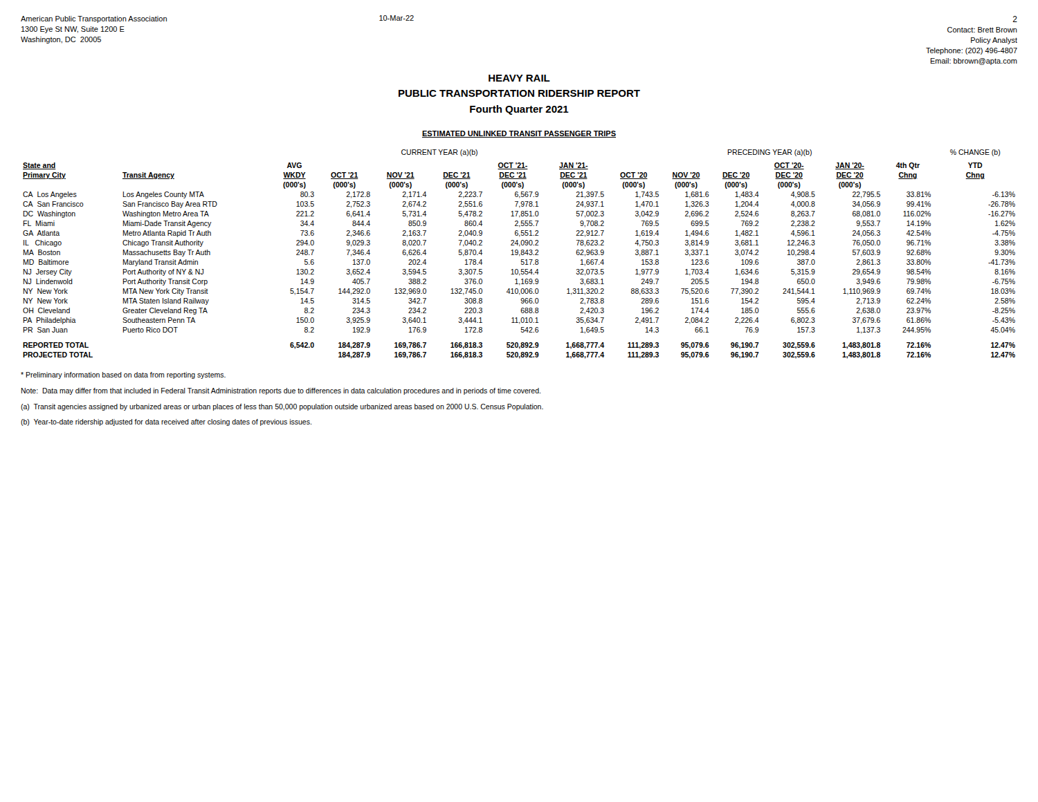American Public Transportation Association
1300 Eye St NW, Suite 1200 E
Washington, DC 20005
10-Mar-22
2
Contact: Brett Brown
Policy Analyst
Telephone: (202) 496-4807
Email: bbrown@apta.com
HEAVY RAIL
PUBLIC TRANSPORTATION RIDERSHIP REPORT
Fourth Quarter 2021
ESTIMATED UNLINKED TRANSIT PASSENGER TRIPS
| | CURRENT YEAR (a)(b) | PRECEDING YEAR (a)(b) | % CHANGE (b) |
| --- | --- | --- | --- |
| State and | | AVG | | | | OCT '21- | JAN '21- | | | | OCT '20- | JAN '20- | 4th Qtr | YTD |
| Primary City | Transit Agency | WKDY | OCT '21 | NOV '21 | DEC '21 | DEC '21 | DEC '21 | OCT '20 | NOV '20 | DEC '20 | DEC '20 | DEC '20 | Chng | Chng |
| | | (000's) | (000's) | (000's) | (000's) | (000's) | (000's) | (000's) | (000's) | (000's) | (000's) | (000's) | | |
| CA Los Angeles | Los Angeles County MTA | 80.3 | 2,172.8 | 2,171.4 | 2,223.7 | 6,567.9 | 21,397.5 | 1,743.5 | 1,681.6 | 1,483.4 | 4,908.5 | 22,795.5 | 33.81% | -6.13% |
| CA San Francisco | San Francisco Bay Area RTD | 103.5 | 2,752.3 | 2,674.2 | 2,551.6 | 7,978.1 | 24,937.1 | 1,470.1 | 1,326.3 | 1,204.4 | 4,000.8 | 34,056.9 | 99.41% | -26.78% |
| DC Washington | Washington Metro Area TA | 221.2 | 6,641.4 | 5,731.4 | 5,478.2 | 17,851.0 | 57,002.3 | 3,042.9 | 2,696.2 | 2,524.6 | 8,263.7 | 68,081.0 | 116.02% | -16.27% |
| FL Miami | Miami-Dade Transit Agency | 34.4 | 844.4 | 850.9 | 860.4 | 2,555.7 | 9,708.2 | 769.5 | 699.5 | 769.2 | 2,238.2 | 9,553.7 | 14.19% | 1.62% |
| GA Atlanta | Metro Atlanta Rapid Tr Auth | 73.6 | 2,346.6 | 2,163.7 | 2,040.9 | 6,551.2 | 22,912.7 | 1,619.4 | 1,494.6 | 1,482.1 | 4,596.1 | 24,056.3 | 42.54% | -4.75% |
| IL Chicago | Chicago Transit Authority | 294.0 | 9,029.3 | 8,020.7 | 7,040.2 | 24,090.2 | 78,623.2 | 4,750.3 | 3,814.9 | 3,681.1 | 12,246.3 | 76,050.0 | 96.71% | 3.38% |
| MA Boston | Massachusetts Bay Tr Auth | 248.7 | 7,346.4 | 6,626.4 | 5,870.4 | 19,843.2 | 62,963.9 | 3,887.1 | 3,337.1 | 3,074.2 | 10,298.4 | 57,603.9 | 92.68% | 9.30% |
| MD Baltimore | Maryland Transit Admin | 5.6 | 137.0 | 202.4 | 178.4 | 517.8 | 1,667.4 | 153.8 | 123.6 | 109.6 | 387.0 | 2,861.3 | 33.80% | -41.73% |
| NJ Jersey City | Port Authority of NY & NJ | 130.2 | 3,652.4 | 3,594.5 | 3,307.5 | 10,554.4 | 32,073.5 | 1,977.9 | 1,703.4 | 1,634.6 | 5,315.9 | 29,654.9 | 98.54% | 8.16% |
| NJ Lindenwold | Port Authority Transit Corp | 14.9 | 405.7 | 388.2 | 376.0 | 1,169.9 | 3,683.1 | 249.7 | 205.5 | 194.8 | 650.0 | 3,949.6 | 79.98% | -6.75% |
| NY New York | MTA New York City Transit | 5,154.7 | 144,292.0 | 132,969.0 | 132,745.0 | 410,006.0 | 1,311,320.2 | 88,633.3 | 75,520.6 | 77,390.2 | 241,544.1 | 1,110,969.9 | 69.74% | 18.03% |
| NY New York | MTA Staten Island Railway | 14.5 | 314.5 | 342.7 | 308.8 | 966.0 | 2,783.8 | 289.6 | 151.6 | 154.2 | 595.4 | 2,713.9 | 62.24% | 2.58% |
| OH Cleveland | Greater Cleveland Reg TA | 8.2 | 234.3 | 234.2 | 220.3 | 688.8 | 2,420.3 | 196.2 | 174.4 | 185.0 | 555.6 | 2,638.0 | 23.97% | -8.25% |
| PA Philadelphia | Southeastern Penn TA | 150.0 | 3,925.9 | 3,640.1 | 3,444.1 | 11,010.1 | 35,634.7 | 2,491.7 | 2,084.2 | 2,226.4 | 6,802.3 | 37,679.6 | 61.86% | -5.43% |
| PR San Juan | Puerto Rico DOT | 8.2 | 192.9 | 176.9 | 172.8 | 542.6 | 1,649.5 | 14.3 | 66.1 | 76.9 | 157.3 | 1,137.3 | 244.95% | 45.04% |
| REPORTED TOTAL | 6,542.0 | 184,287.9 | 169,786.7 | 166,818.3 | 520,892.9 | 1,668,777.4 | 111,289.3 | 95,079.6 | 96,190.7 | 302,559.6 | 1,483,801.8 | 72.16% | 12.47% |
| PROJECTED TOTAL | | 184,287.9 | 169,786.7 | 166,818.3 | 520,892.9 | 1,668,777.4 | 111,289.3 | 95,079.6 | 96,190.7 | 302,559.6 | 1,483,801.8 | 72.16% | 12.47% |
* Preliminary information based on data from reporting systems.
Note: Data may differ from that included in Federal Transit Administration reports due to differences in data calculation procedures and in periods of time covered.
(a) Transit agencies assigned by urbanized areas or urban places of less than 50,000 population outside urbanized areas based on 2000 U.S. Census Population.
(b) Year-to-date ridership adjusted for data received after closing dates of previous issues.